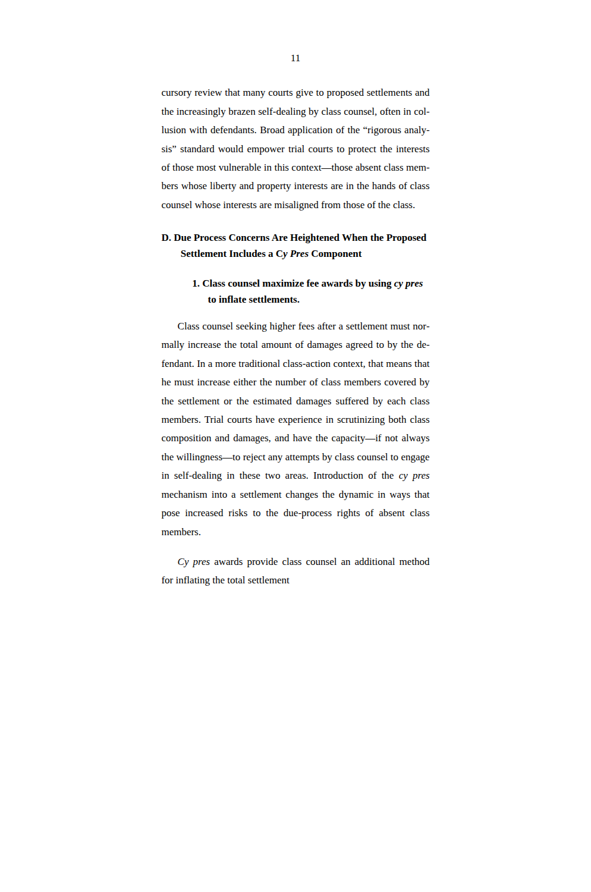11
cursory review that many courts give to proposed settlements and the increasingly brazen self-dealing by class counsel, often in collusion with defendants. Broad application of the “rigorous analysis” standard would empower trial courts to protect the interests of those most vulnerable in this context—those absent class members whose liberty and property interests are in the hands of class counsel whose interests are misaligned from those of the class.
D. Due Process Concerns Are Heightened When the Proposed Settlement Includes a Cy Pres Component
1. Class counsel maximize fee awards by using cy pres to inflate settlements.
Class counsel seeking higher fees after a settlement must normally increase the total amount of damages agreed to by the defendant. In a more traditional class-action context, that means that he must increase either the number of class members covered by the settlement or the estimated damages suffered by each class members. Trial courts have experience in scrutinizing both class composition and damages, and have the capacity—if not always the willingness—to reject any attempts by class counsel to engage in self-dealing in these two areas. Introduction of the cy pres mechanism into a settlement changes the dynamic in ways that pose increased risks to the due-process rights of absent class members.
Cy pres awards provide class counsel an additional method for inflating the total settlement